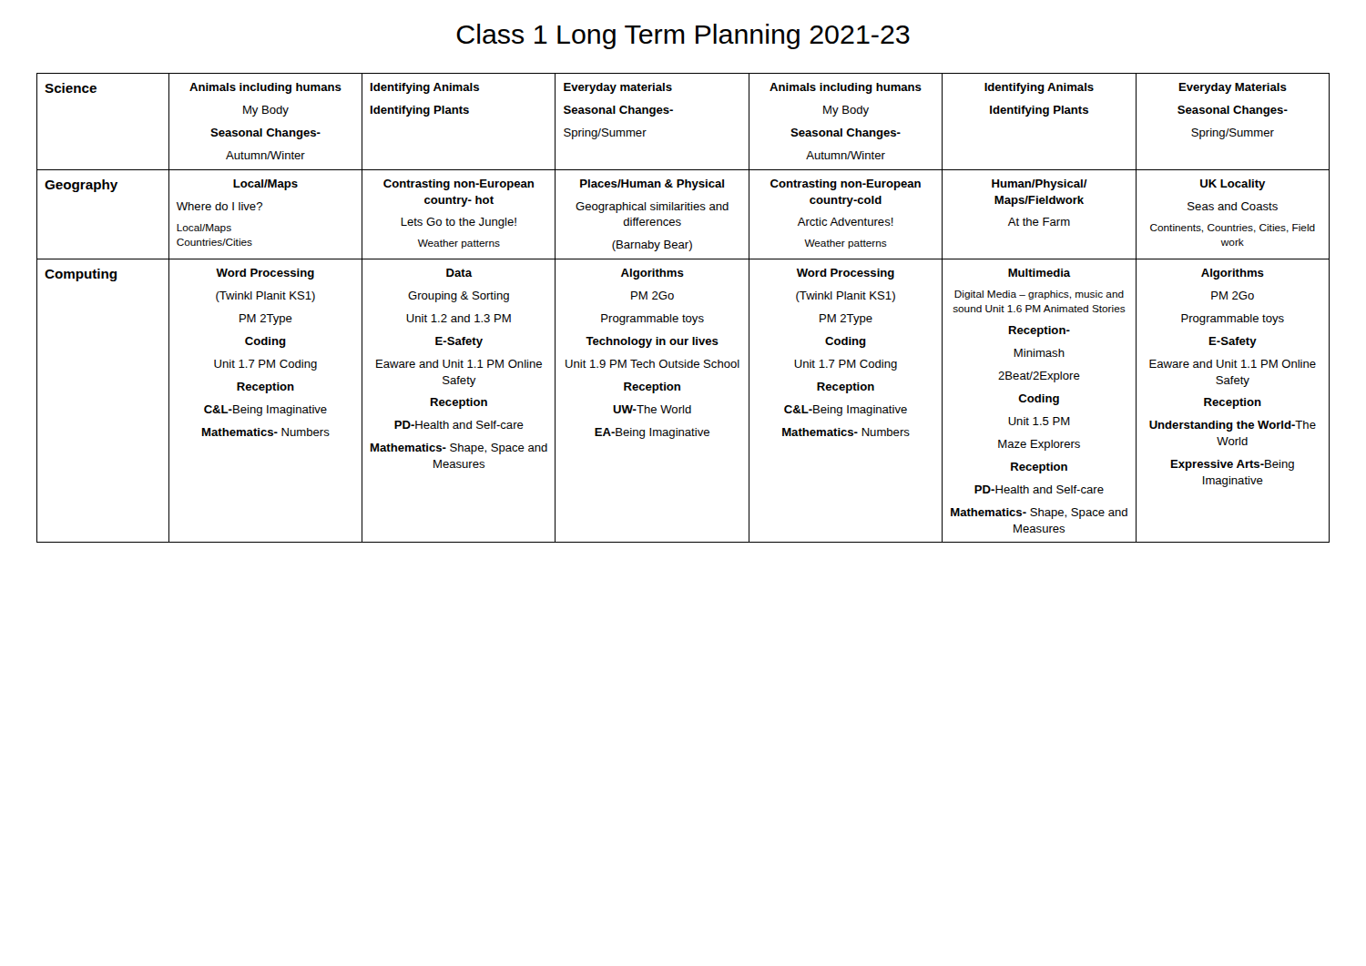Class 1 Long Term Planning 2021-23
| Science | Animals including humans My Body Seasonal Changes- Autumn/Winter | Identifying Animals Identifying Plants | Everyday materials Seasonal Changes- Spring/Summer | Animals including humans My Body Seasonal Changes- Autumn/Winter | Identifying Animals Identifying Plants | Everyday Materials Seasonal Changes- Spring/Summer |
| Geography | Local/Maps Where do I live? Local/Maps Countries/Cities | Contrasting non-European country- hot Lets Go to the Jungle! Weather patterns | Places/Human & Physical Geographical similarities and differences (Barnaby Bear) | Contrasting non-European country-cold Arctic Adventures! Weather patterns | Human/Physical/ Maps/Fieldwork At the Farm | UK Locality Seas and Coasts Continents, Countries, Cities, Field work |
| Computing | Word Processing (Twinkl Planit KS1) PM 2Type Coding Unit 1.7 PM Coding Reception C&L- Being Imaginative Mathematics- Numbers | Data Grouping & Sorting Unit 1.2 and 1.3 PM E-Safety Eaware and Unit 1.1 PM Online Safety Reception PD- Health and Self-care Mathematics- Shape, Space and Measures | Algorithms PM 2Go Programmable toys Technology in our lives Unit 1.9 PM Tech Outside School Reception UW- The World EA- Being Imaginative | Word Processing (Twinkl Planit KS1) PM 2Type Coding Unit 1.7 PM Coding Reception C&L- Being Imaginative Mathematics- Numbers | Multimedia Digital Media – graphics, music and sound Unit 1.6 PM Animated Stories Reception- Minimash 2Beat/2Explore Coding Unit 1.5 PM Maze Explorers Reception PD- Health and Self-care Mathematics- Shape, Space and Measures | Algorithms PM 2Go Programmable toys E-Safety Eaware and Unit 1.1 PM Online Safety Reception Understanding the World- The World Expressive Arts- Being Imaginative |